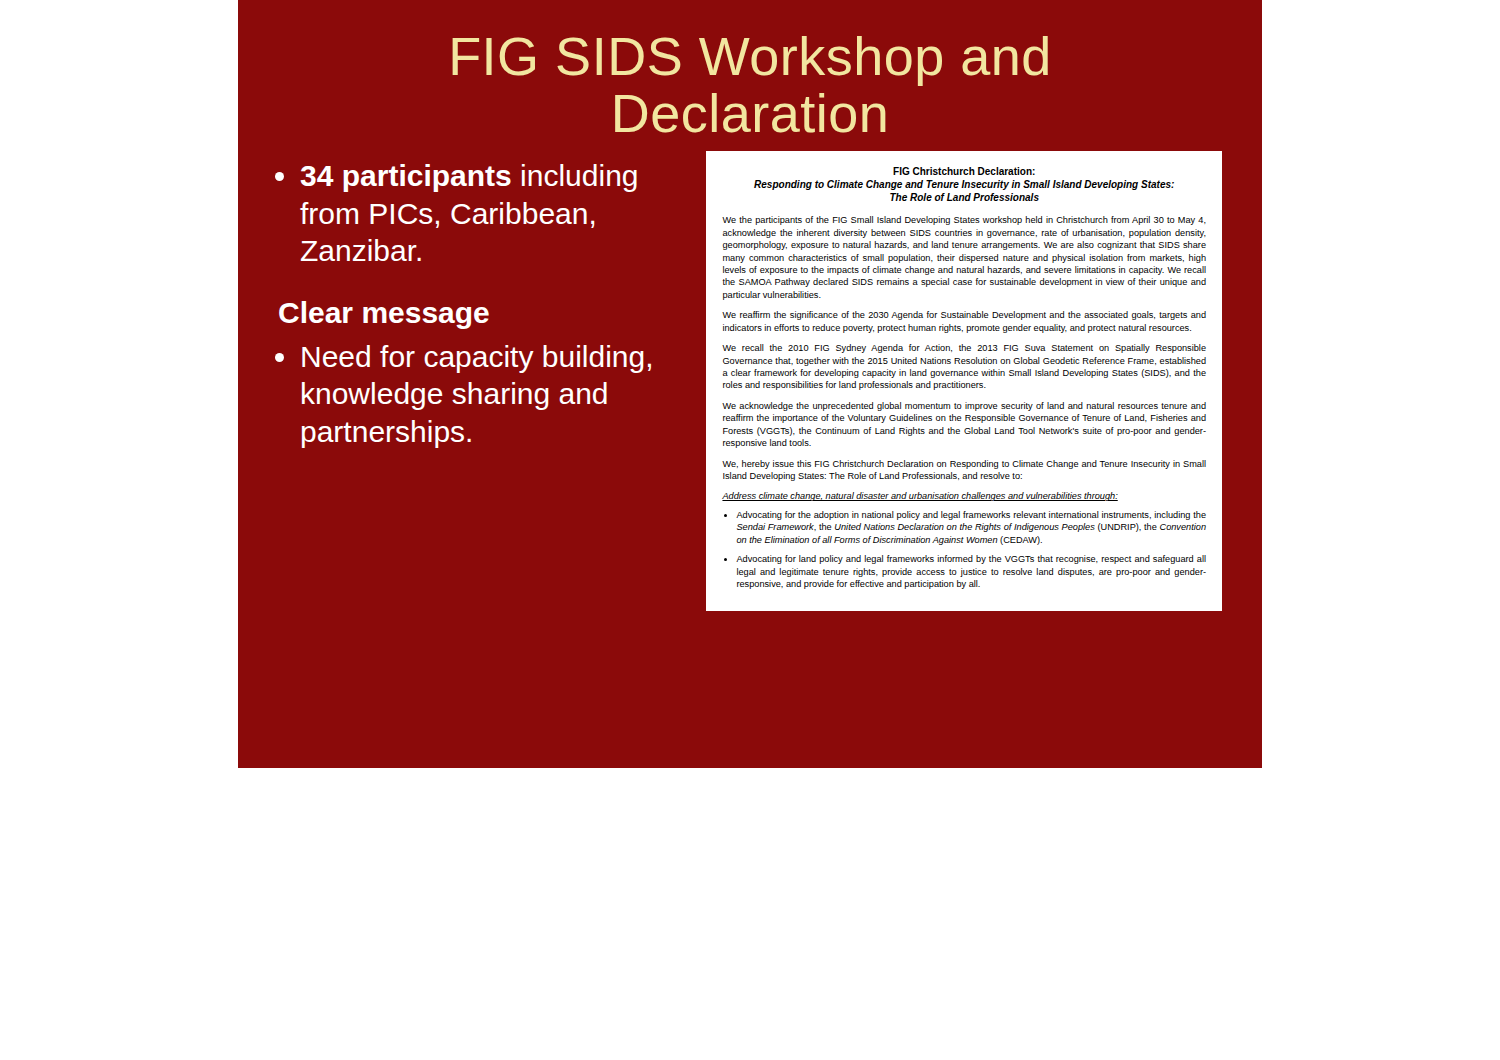FIG SIDS Workshop and
Declaration
34 participants including from PICs, Caribbean, Zanzibar.
Clear message
Need for capacity building, knowledge sharing and partnerships.
FIG Christchurch Declaration:
Responding to Climate Change and Tenure Insecurity in Small Island Developing States:
The Role of Land Professionals
We the participants of the FIG Small Island Developing States workshop held in Christchurch from April 30 to May 4, acknowledge the inherent diversity between SIDS countries in governance, rate of urbanisation, population density, geomorphology, exposure to natural hazards, and land tenure arrangements. We are also cognizant that SIDS share many common characteristics of small population, their dispersed nature and physical isolation from markets, high levels of exposure to the impacts of climate change and natural hazards, and severe limitations in capacity. We recall the SAMOA Pathway declared SIDS remains a special case for sustainable development in view of their unique and particular vulnerabilities.
We reaffirm the significance of the 2030 Agenda for Sustainable Development and the associated goals, targets and indicators in efforts to reduce poverty, protect human rights, promote gender equality, and protect natural resources.
We recall the 2010 FIG Sydney Agenda for Action, the 2013 FIG Suva Statement on Spatially Responsible Governance that, together with the 2015 United Nations Resolution on Global Geodetic Reference Frame, established a clear framework for developing capacity in land governance within Small Island Developing States (SIDS), and the roles and responsibilities for land professionals and practitioners.
We acknowledge the unprecedented global momentum to improve security of land and natural resources tenure and reaffirm the importance of the Voluntary Guidelines on the Responsible Governance of Tenure of Land, Fisheries and Forests (VGGTs), the Continuum of Land Rights and the Global Land Tool Network's suite of pro-poor and gender-responsive land tools.
We, hereby issue this FIG Christchurch Declaration on Responding to Climate Change and Tenure Insecurity in Small Island Developing States: The Role of Land Professionals, and resolve to:
Address climate change, natural disaster and urbanisation challenges and vulnerabilities through:
Advocating for the adoption in national policy and legal frameworks relevant international instruments, including the Sendai Framework, the United Nations Declaration on the Rights of Indigenous Peoples (UNDRIP), the Convention on the Elimination of all Forms of Discrimination Against Women (CEDAW).
Advocating for land policy and legal frameworks informed by the VGGTs that recognise, respect and safeguard all legal and legitimate tenure rights, provide access to justice to resolve land disputes, are pro-poor and gender-responsive, and provide for effective and participation by all.